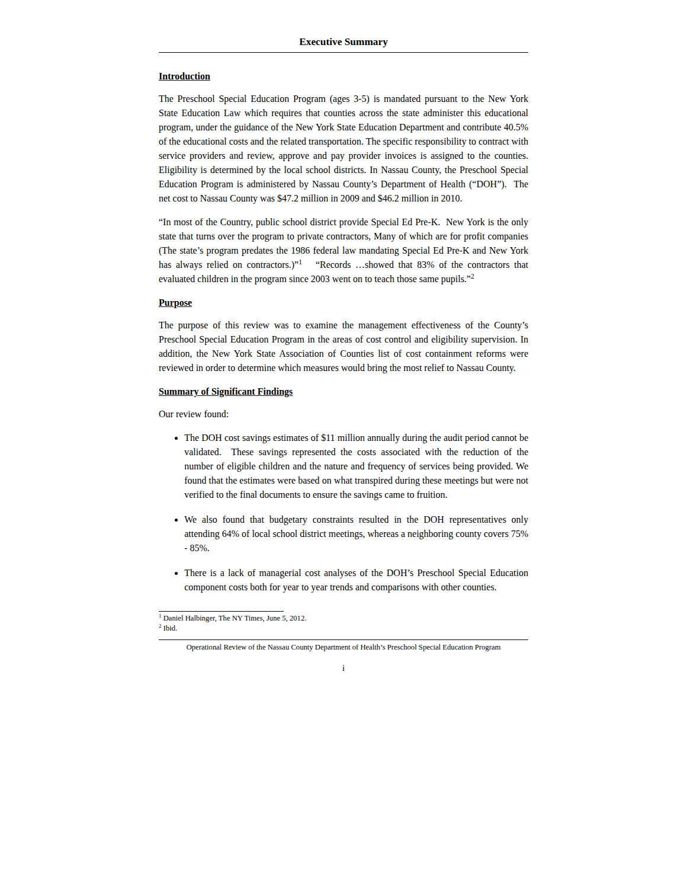Executive Summary
Introduction
The Preschool Special Education Program (ages 3-5) is mandated pursuant to the New York State Education Law which requires that counties across the state administer this educational program, under the guidance of the New York State Education Department and contribute 40.5% of the educational costs and the related transportation. The specific responsibility to contract with service providers and review, approve and pay provider invoices is assigned to the counties. Eligibility is determined by the local school districts. In Nassau County, the Preschool Special Education Program is administered by Nassau County’s Department of Health (“DOH”). The net cost to Nassau County was $47.2 million in 2009 and $46.2 million in 2010.
“In most of the Country, public school district provide Special Ed Pre-K. New York is the only state that turns over the program to private contractors, Many of which are for profit companies (The state’s program predates the 1986 federal law mandating Special Ed Pre-K and New York has always relied on contractors.)”1 “Records …showed that 83% of the contractors that evaluated children in the program since 2003 went on to teach those same pupils.”2
Purpose
The purpose of this review was to examine the management effectiveness of the County’s Preschool Special Education Program in the areas of cost control and eligibility supervision. In addition, the New York State Association of Counties list of cost containment reforms were reviewed in order to determine which measures would bring the most relief to Nassau County.
Summary of Significant Findings
Our review found:
The DOH cost savings estimates of $11 million annually during the audit period cannot be validated. These savings represented the costs associated with the reduction of the number of eligible children and the nature and frequency of services being provided. We found that the estimates were based on what transpired during these meetings but were not verified to the final documents to ensure the savings came to fruition.
We also found that budgetary constraints resulted in the DOH representatives only attending 64% of local school district meetings, whereas a neighboring county covers 75% - 85%.
There is a lack of managerial cost analyses of the DOH’s Preschool Special Education component costs both for year to year trends and comparisons with other counties.
1 Daniel Halbinger, The NY Times, June 5, 2012.
2 Ibid.
Operational Review of the Nassau County Department of Health’s Preschool Special Education Program
i